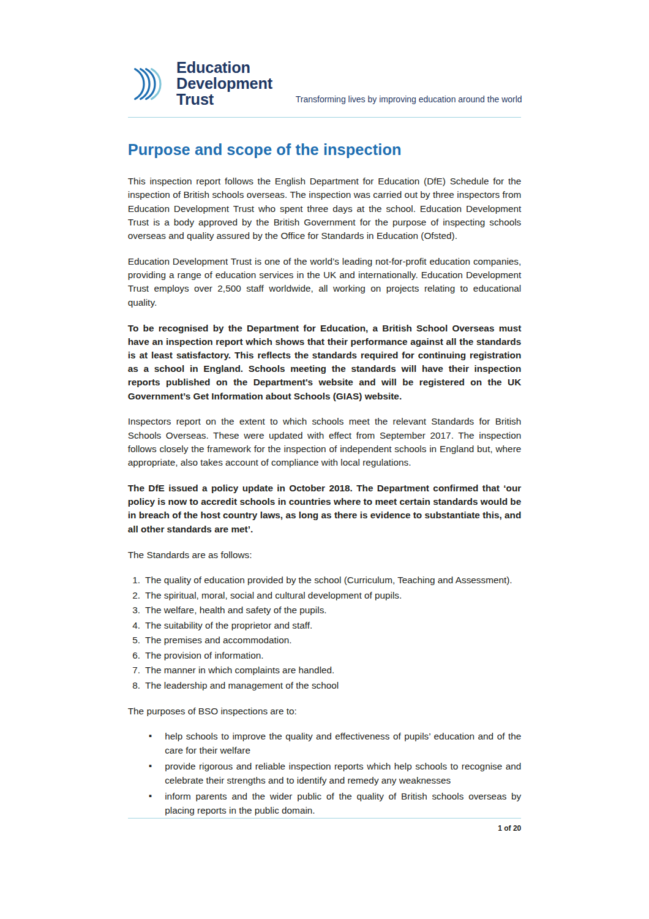Education
Development
Trust
Transforming lives by improving education around the world
Purpose and scope of the inspection
This inspection report follows the English Department for Education (DfE) Schedule for the inspection of British schools overseas. The inspection was carried out by three inspectors from Education Development Trust who spent three days at the school. Education Development Trust is a body approved by the British Government for the purpose of inspecting schools overseas and quality assured by the Office for Standards in Education (Ofsted).
Education Development Trust is one of the world’s leading not-for-profit education companies, providing a range of education services in the UK and internationally. Education Development Trust employs over 2,500 staff worldwide, all working on projects relating to educational quality.
To be recognised by the Department for Education, a British School Overseas must have an inspection report which shows that their performance against all the standards is at least satisfactory. This reflects the standards required for continuing registration as a school in England. Schools meeting the standards will have their inspection reports published on the Department's website and will be registered on the UK Government’s Get Information about Schools (GIAS) website.
Inspectors report on the extent to which schools meet the relevant Standards for British Schools Overseas. These were updated with effect from September 2017. The inspection follows closely the framework for the inspection of independent schools in England but, where appropriate, also takes account of compliance with local regulations.
The DfE issued a policy update in October 2018. The Department confirmed that ‘our policy is now to accredit schools in countries where to meet certain standards would be in breach of the host country laws, as long as there is evidence to substantiate this, and all other standards are met’.
The Standards are as follows:
The quality of education provided by the school (Curriculum, Teaching and Assessment).
The spiritual, moral, social and cultural development of pupils.
The welfare, health and safety of the pupils.
The suitability of the proprietor and staff.
The premises and accommodation.
The provision of information.
The manner in which complaints are handled.
The leadership and management of the school
The purposes of BSO inspections are to:
help schools to improve the quality and effectiveness of pupils’ education and of the care for their welfare
provide rigorous and reliable inspection reports which help schools to recognise and celebrate their strengths and to identify and remedy any weaknesses
inform parents and the wider public of the quality of British schools overseas by placing reports in the public domain.
1 of 20